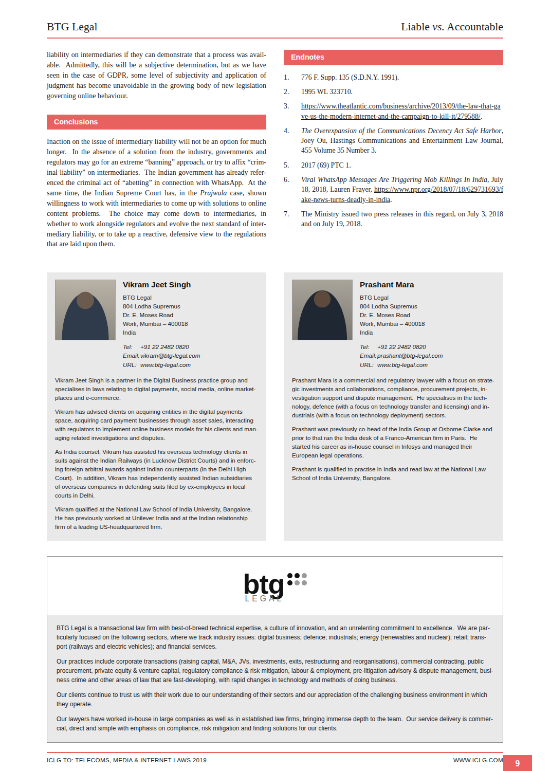BTG Legal
Liable vs. Accountable
liability on intermediaries if they can demonstrate that a process was available. Admittedly, this will be a subjective determination, but as we have seen in the case of GDPR, some level of subjectivity and application of judgment has become unavoidable in the growing body of new legislation governing online behaviour.
Conclusions
Inaction on the issue of intermediary liability will not be an option for much longer. In the absence of a solution from the industry, governments and regulators may go for an extreme “banning” approach, or try to affix “criminal liability” on intermediaries. The Indian government has already referenced the criminal act of “abetting” in connection with WhatsApp. At the same time, the Indian Supreme Court has, in the Prajwala case, shown willingness to work with intermediaries to come up with solutions to online content problems. The choice may come down to intermediaries, in whether to work alongside regulators and evolve the next standard of intermediary liability, or to take up a reactive, defensive view to the regulations that are laid upon them.
Endnotes
776 F. Supp. 135 (S.D.N.Y. 1991).
1995 WL 323710.
https://www.theatlantic.com/business/archive/2013/09/the-law-that-gave-us-the-modern-internet-and-the-campaign-to-kill-it/279588/.
The Overexpansion of the Communications Decency Act Safe Harbor, Joey Ou, Hastings Communications and Entertainment Law Journal, 455 Volume 35 Number 3.
2017 (69) PTC 1.
Viral WhatsApp Messages Are Triggering Mob Killings In India, July 18, 2018, Lauren Frayer, https://www.npr.org/2018/07/18/629731693/fake-news-turns-deadly-in-india.
The Ministry issued two press releases in this regard, on July 3, 2018 and on July 19, 2018.
Vikram Jeet Singh
BTG Legal
804 Lodha Supremus
Dr. E. Moses Road
Worli, Mumbai – 400018
India
Tel:+91 22 2482 0820
Email: vikram@btg-legal.com
URL: www.btg-legal.com
Vikram Jeet Singh is a partner in the Digital Business practice group and specialises in laws relating to digital payments, social media, online marketplaces and e-commerce.
Vikram has advised clients on acquiring entities in the digital payments space, acquiring card payment businesses through asset sales, interacting with regulators to implement online business models for his clients and managing related investigations and disputes.
As India counsel, Vikram has assisted his overseas technology clients in suits against the Indian Railways (in Lucknow District Courts) and in enforcing foreign arbitral awards against Indian counterparts (in the Delhi High Court). In addition, Vikram has independently assisted Indian subsidiaries of overseas companies in defending suits filed by ex-employees in local courts in Delhi.
Vikram qualified at the National Law School of India University, Bangalore. He has previously worked at Unilever India and at the Indian relationship firm of a leading US-headquartered firm.
Prashant Mara
BTG Legal
804 Lodha Supremus
Dr. E. Moses Road
Worli, Mumbai – 400018
India
Tel:+91 22 2482 0820
Email: prashant@btg-legal.com
URL: www.btg-legal.com
Prashant Mara is a commercial and regulatory lawyer with a focus on strategic investments and collaborations, compliance, procurement projects, investigation support and dispute management. He specialises in the technology, defence (with a focus on technology transfer and licensing) and industrials (with a focus on technology deployment) sectors.
Prashant was previously co-head of the India Group at Osborne Clarke and prior to that ran the India desk of a Franco-American firm in Paris. He started his career as in-house counsel in Infosys and managed their European legal operations.
Prashant is qualified to practise in India and read law at the National Law School of India University, Bangalore.
btg LEGAL
BTG Legal is a transactional law firm with best-of-breed technical expertise, a culture of innovation, and an unrelenting commitment to excellence. We are particularly focused on the following sectors, where we track industry issues: digital business; defence; industrials; energy (renewables and nuclear); retail; transport (railways and electric vehicles); and financial services.
Our practices include corporate transactions (raising capital, M&A, JVs, investments, exits, restructuring and reorganisations), commercial contracting, public procurement, private equity & venture capital, regulatory compliance & risk mitigation, labour & employment, pre-litigation advisory & dispute management, business crime and other areas of law that are fast-developing, with rapid changes in technology and methods of doing business.
Our clients continue to trust us with their work due to our understanding of their sectors and our appreciation of the challenging business environment in which they operate.
Our lawyers have worked in-house in large companies as well as in established law firms, bringing immense depth to the team. Our service delivery is commercial, direct and simple with emphasis on compliance, risk mitigation and finding solutions for our clients.
ICLG TO: TELECOMS, MEDIA & INTERNET LAWS 2019
WWW.ICLG.COM
9